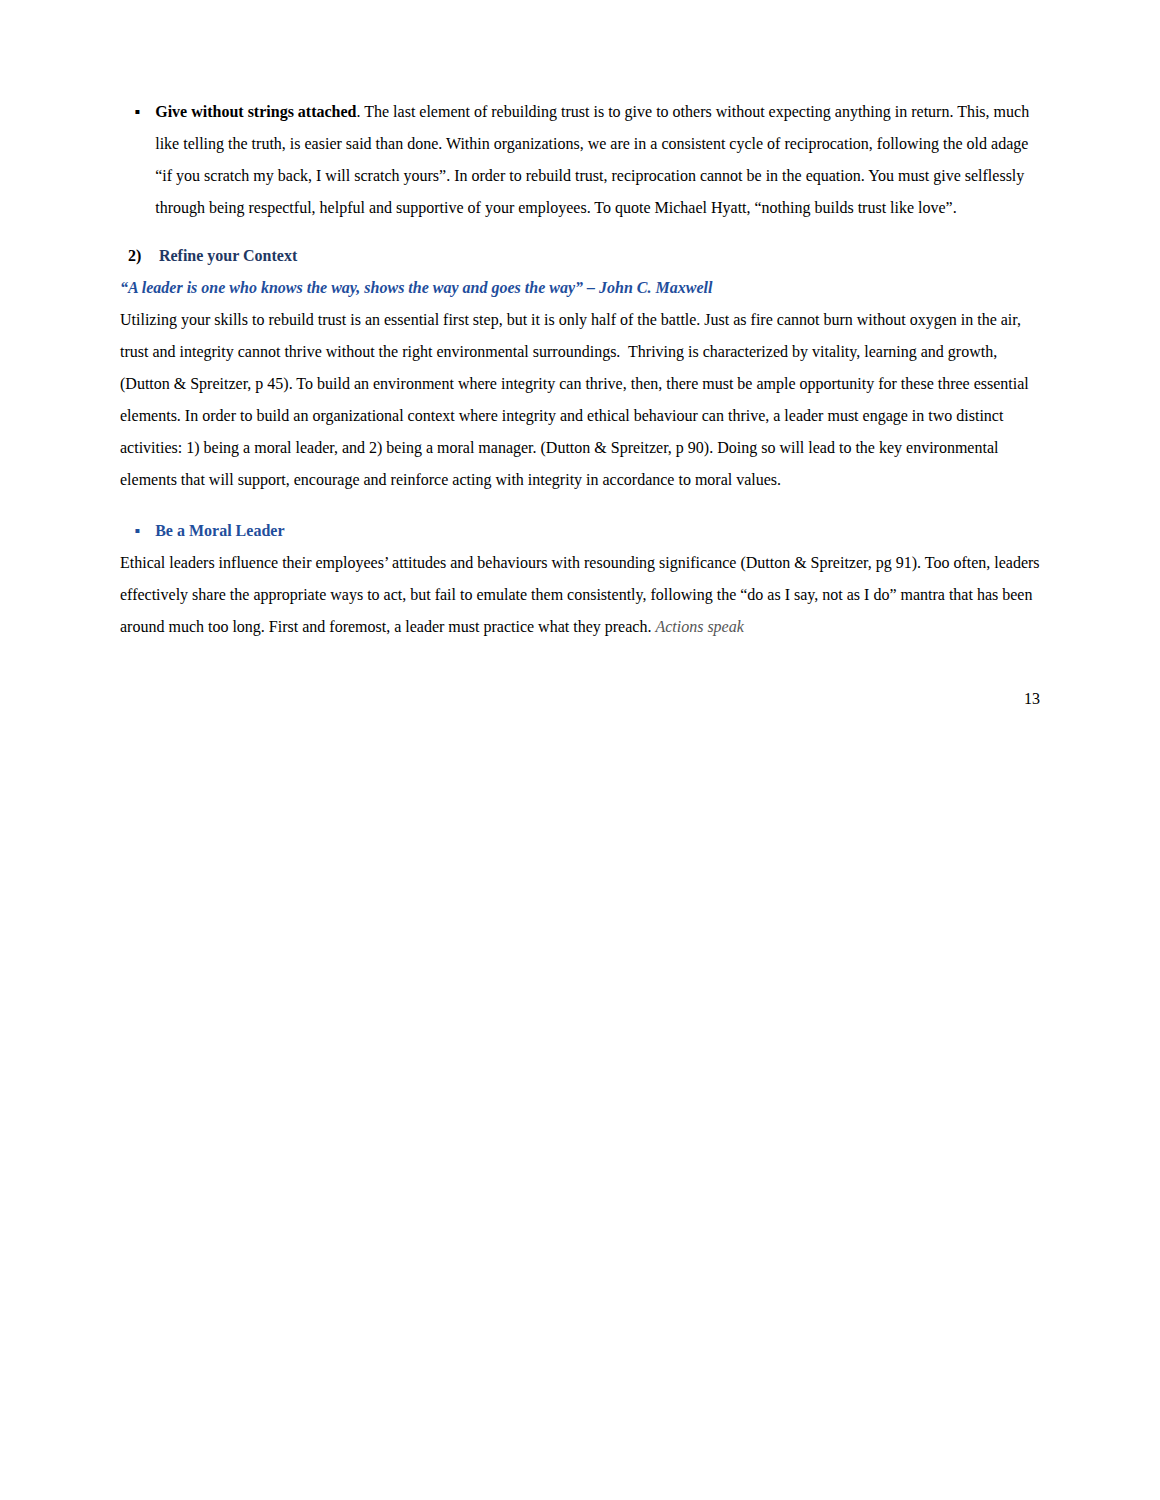Give without strings attached. The last element of rebuilding trust is to give to others without expecting anything in return. This, much like telling the truth, is easier said than done. Within organizations, we are in a consistent cycle of reciprocation, following the old adage “if you scratch my back, I will scratch yours”. In order to rebuild trust, reciprocation cannot be in the equation. You must give selflessly through being respectful, helpful and supportive of your employees. To quote Michael Hyatt, “nothing builds trust like love”.
2)
Refine your Context
“A leader is one who knows the way, shows the way and goes the way” – John C. Maxwell
Utilizing your skills to rebuild trust is an essential first step, but it is only half of the battle. Just as fire cannot burn without oxygen in the air, trust and integrity cannot thrive without the right environmental surroundings. Thriving is characterized by vitality, learning and growth, (Dutton & Spreitzer, p 45). To build an environment where integrity can thrive, then, there must be ample opportunity for these three essential elements. In order to build an organizational context where integrity and ethical behaviour can thrive, a leader must engage in two distinct activities: 1) being a moral leader, and 2) being a moral manager. (Dutton & Spreitzer, p 90). Doing so will lead to the key environmental elements that will support, encourage and reinforce acting with integrity in accordance to moral values.
Be a Moral Leader
Ethical leaders influence their employees’ attitudes and behaviours with resounding significance (Dutton & Spreitzer, pg 91). Too often, leaders effectively share the appropriate ways to act, but fail to emulate them consistently, following the “do as I say, not as I do” mantra that has been around much too long. First and foremost, a leader must practice what they preach. Actions speak
13